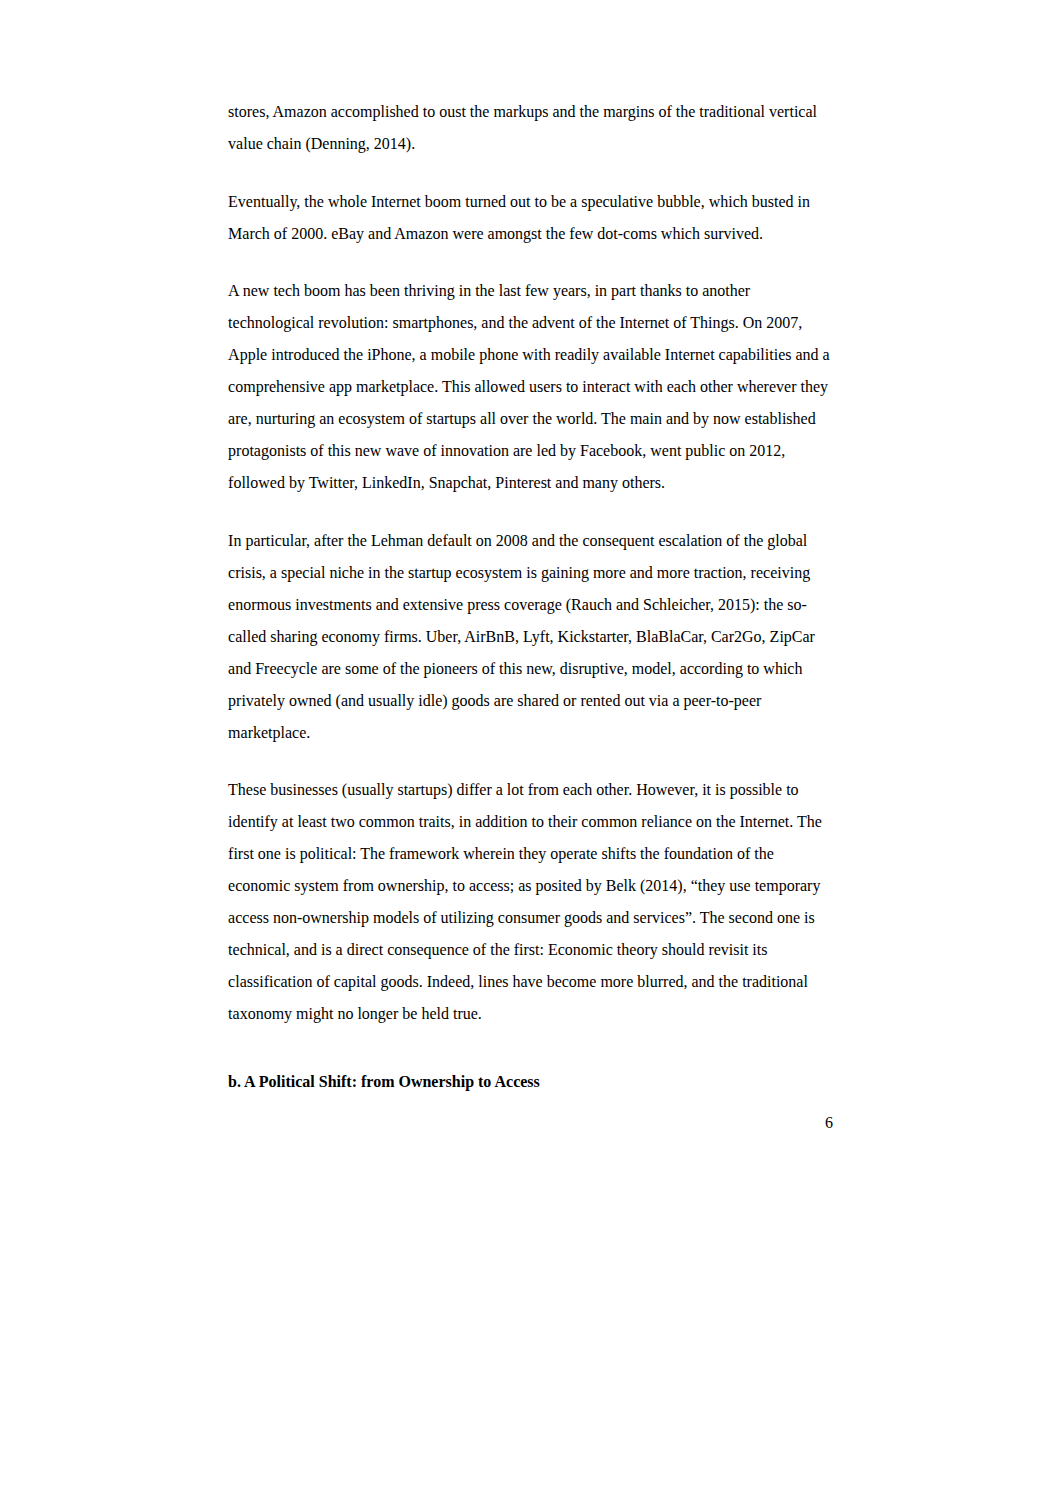stores, Amazon accomplished to oust the markups and the margins of the traditional vertical value chain (Denning, 2014).
Eventually, the whole Internet boom turned out to be a speculative bubble, which busted in March of 2000. eBay and Amazon were amongst the few dot-coms which survived.
A new tech boom has been thriving in the last few years, in part thanks to another technological revolution: smartphones, and the advent of the Internet of Things. On 2007, Apple introduced the iPhone, a mobile phone with readily available Internet capabilities and a comprehensive app marketplace. This allowed users to interact with each other wherever they are, nurturing an ecosystem of startups all over the world. The main and by now established protagonists of this new wave of innovation are led by Facebook, went public on 2012, followed by Twitter, LinkedIn, Snapchat, Pinterest and many others.
In particular, after the Lehman default on 2008 and the consequent escalation of the global crisis, a special niche in the startup ecosystem is gaining more and more traction, receiving enormous investments and extensive press coverage (Rauch and Schleicher, 2015): the so-called sharing economy firms. Uber, AirBnB, Lyft, Kickstarter, BlaBlaCar, Car2Go, ZipCar and Freecycle are some of the pioneers of this new, disruptive, model, according to which privately owned (and usually idle) goods are shared or rented out via a peer-to-peer marketplace.
These businesses (usually startups) differ a lot from each other. However, it is possible to identify at least two common traits, in addition to their common reliance on the Internet. The first one is political: The framework wherein they operate shifts the foundation of the economic system from ownership, to access; as posited by Belk (2014), “they use temporary access non-ownership models of utilizing consumer goods and services”. The second one is technical, and is a direct consequence of the first: Economic theory should revisit its classification of capital goods. Indeed, lines have become more blurred, and the traditional taxonomy might no longer be held true.
b. A Political Shift: from Ownership to Access
6